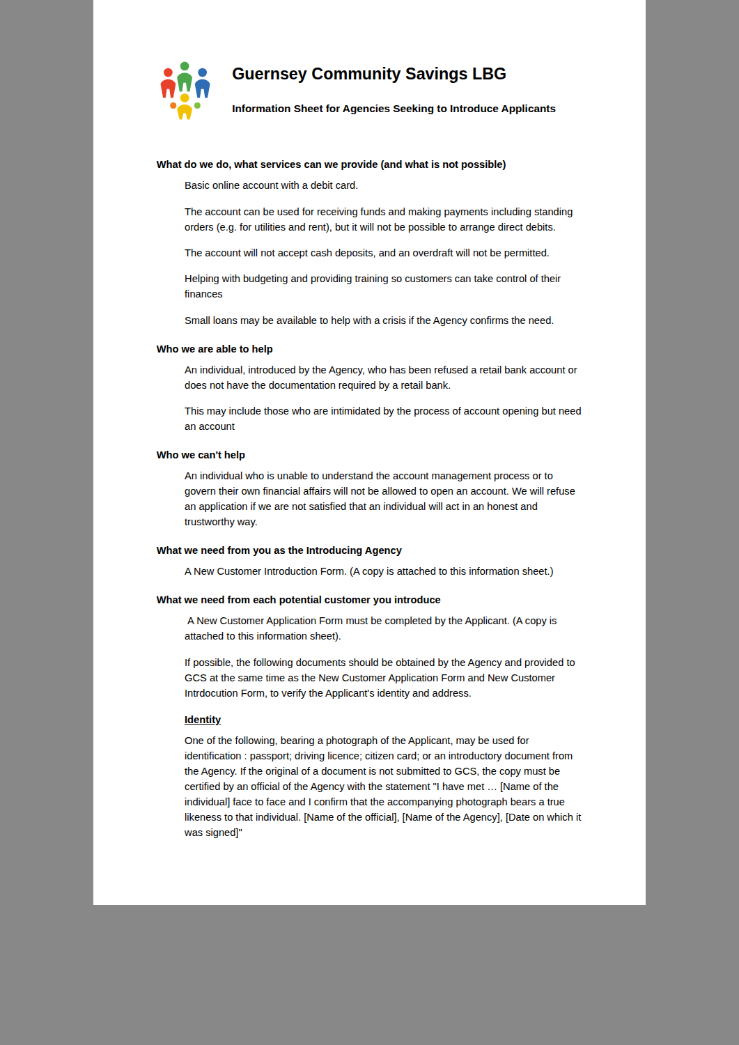Guernsey Community Savings LBG
Information Sheet for Agencies Seeking to Introduce Applicants
What do we do, what services can we provide (and what is not possible)
Basic online account with a debit card.
The account can be used for receiving funds and making payments including standing orders (e.g. for utilities and rent), but it will not be possible to arrange direct debits.
The account will not accept cash deposits, and an overdraft will not be permitted.
Helping with budgeting and providing training so customers can take control of their finances
Small loans may be available to help with a crisis if the Agency confirms the need.
Who we are able to help
An individual, introduced by the Agency, who has been refused a retail bank account or does not have the documentation required by a retail bank.
This may include those who are intimidated by the process of account opening but need an account
Who we can't help
An individual who is unable to understand the account management process or to govern their own financial affairs will not be allowed to open an account. We will refuse an application if we are not satisfied that an individual will act in an honest and trustworthy way.
What we need from you as the Introducing Agency
A New Customer Introduction Form. (A copy is attached to this information sheet.)
What we need from each potential customer you introduce
A New Customer Application Form must be completed by the Applicant. (A copy is attached to this information sheet).
If possible, the following documents should be obtained by the Agency and provided to GCS at the same time as the New Customer Application Form and New Customer Intrdocution Form, to verify the Applicant's identity and address.
Identity
One of the following, bearing a photograph of the Applicant, may be used for identification : passport; driving licence; citizen card; or an introductory document from the Agency. If the original of a document is not submitted to GCS, the copy must be certified by an official of the Agency with the statement "I have met … [Name of the individual] face to face and I confirm that the accompanying photograph bears a true likeness to that individual. [Name of the official], [Name of the Agency], [Date on which it was signed]"